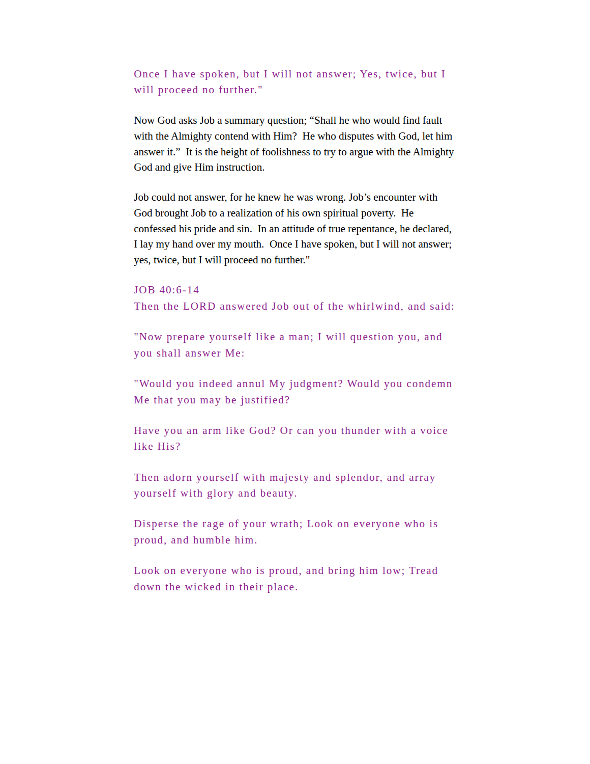Once I have spoken, but I will not answer; Yes, twice, but I will proceed no further."
Now God asks Job a summary question; “Shall he who would find fault with the Almighty contend with Him? He who disputes with God, let him answer it.” It is the height of foolishness to try to argue with the Almighty God and give Him instruction.
Job could not answer, for he knew he was wrong. Job’s encounter with God brought Job to a realization of his own spiritual poverty. He confessed his pride and sin. In an attitude of true repentance, he declared, I lay my hand over my mouth. Once I have spoken, but I will not answer; yes, twice, but I will proceed no further."
JOB 40:6-14
Then the LORD answered Job out of the whirlwind, and said:
"Now prepare yourself like a man; I will question you, and you shall answer Me:
"Would you indeed annul My judgment? Would you condemn Me that you may be justified?
Have you an arm like God? Or can you thunder with a voice like His?
Then adorn yourself with majesty and splendor, and array yourself with glory and beauty.
Disperse the rage of your wrath; Look on everyone who is proud, and humble him.
Look on everyone who is proud, and bring him low; Tread down the wicked in their place.